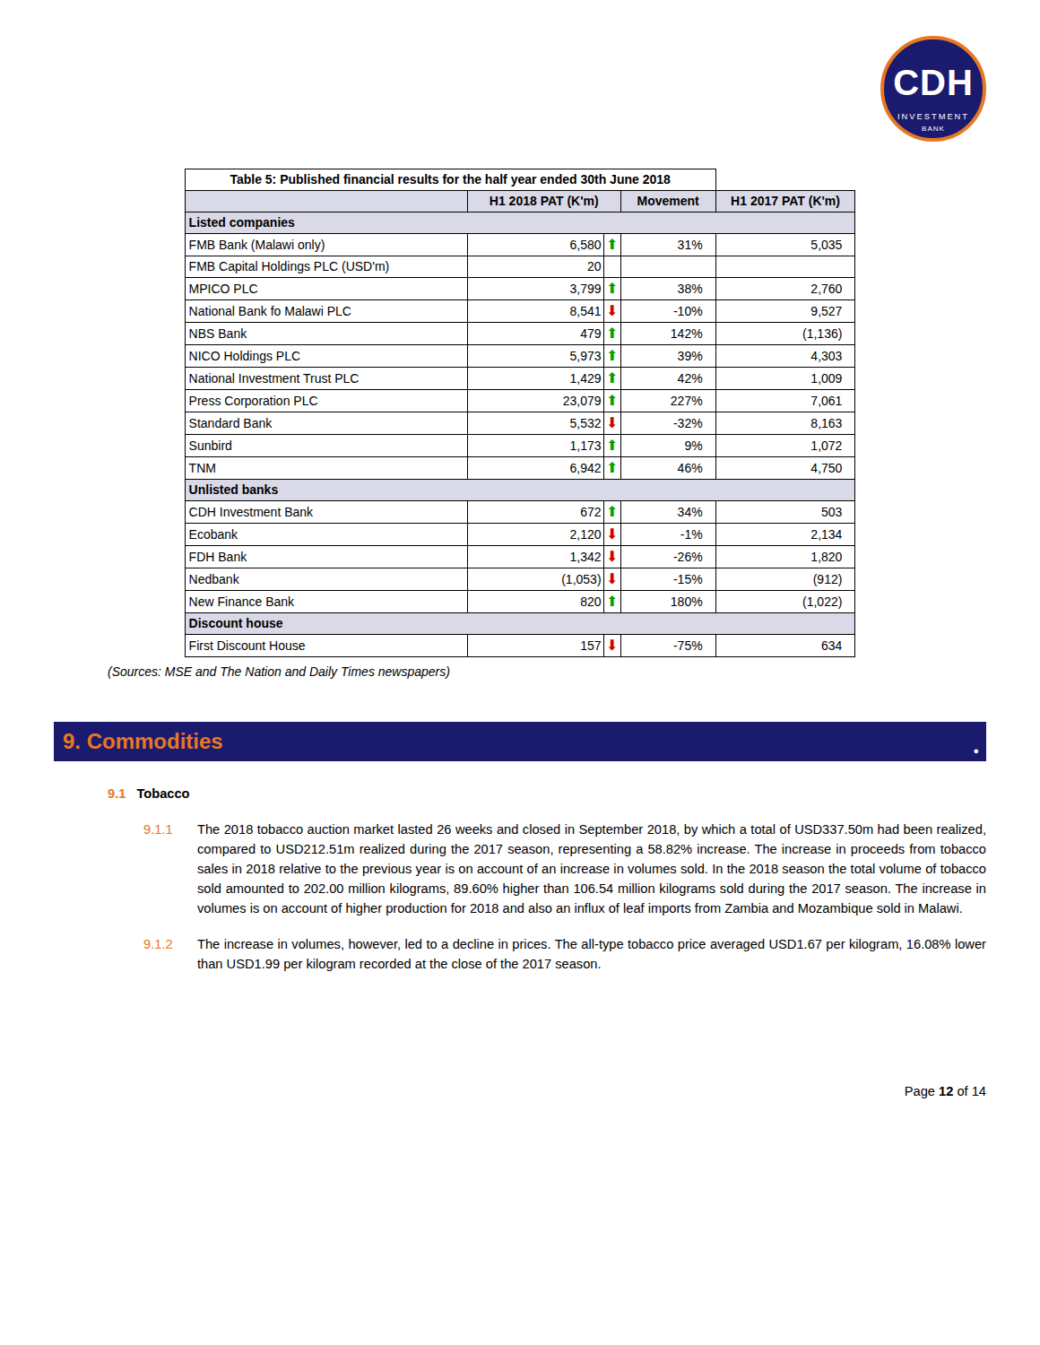CDH
INVESTMENT
BANK
| Table 5: Published financial results for the half year ended 30th June 2018 |
| | H1 2018 PAT (K'm) | Movement | H1 2017 PAT (K'm) |
| Listed companies |
| FMB Bank (Malawi only) | 6,580 | ⬆ | 31% | 5,035 |
| FMB Capital Holdings PLC (USD'm) | 20 | | | |
| MPICO PLC | 3,799 | ⬆ | 38% | 2,760 |
| National Bank fo Malawi PLC | 8,541 | ⬇ | -10% | 9,527 |
| NBS Bank | 479 | ⬆ | 142% | (1,136) |
| NICO Holdings PLC | 5,973 | ⬆ | 39% | 4,303 |
| National Investment Trust PLC | 1,429 | ⬆ | 42% | 1,009 |
| Press Corporation PLC | 23,079 | ⬆ | 227% | 7,061 |
| Standard Bank | 5,532 | ⬇ | -32% | 8,163 |
| Sunbird | 1,173 | ⬆ | 9% | 1,072 |
| TNM | 6,942 | ⬆ | 46% | 4,750 |
| Unlisted banks |
| CDH Investment Bank | 672 | ⬆ | 34% | 503 |
| Ecobank | 2,120 | ⬇ | -1% | 2,134 |
| FDH Bank | 1,342 | ⬇ | -26% | 1,820 |
| Nedbank | (1,053) | ⬇ | -15% | (912) |
| New Finance Bank | 820 | ⬆ | 180% | (1,022) |
| Discount house |
| First Discount House | 157 | ⬇ | -75% | 634 |
(Sources: MSE and The Nation and Daily Times newspapers)
9. Commodities●
9.1 Tobacco
9.1.1 The 2018 tobacco auction market lasted 26 weeks and closed in September 2018, by which a total of USD337.50m had been realized, compared to USD212.51m realized during the 2017 season, representing a 58.82% increase. The increase in proceeds from tobacco sales in 2018 relative to the previous year is on account of an increase in volumes sold. In the 2018 season the total volume of tobacco sold amounted to 202.00 million kilograms, 89.60% higher than 106.54 million kilograms sold during the 2017 season. The increase in volumes is on account of higher production for 2018 and also an influx of leaf imports from Zambia and Mozambique sold in Malawi.
9.1.2 The increase in volumes, however, led to a decline in prices. The all-type tobacco price averaged USD1.67 per kilogram, 16.08% lower than USD1.99 per kilogram recorded at the close of the 2017 season.
Page 12 of 14